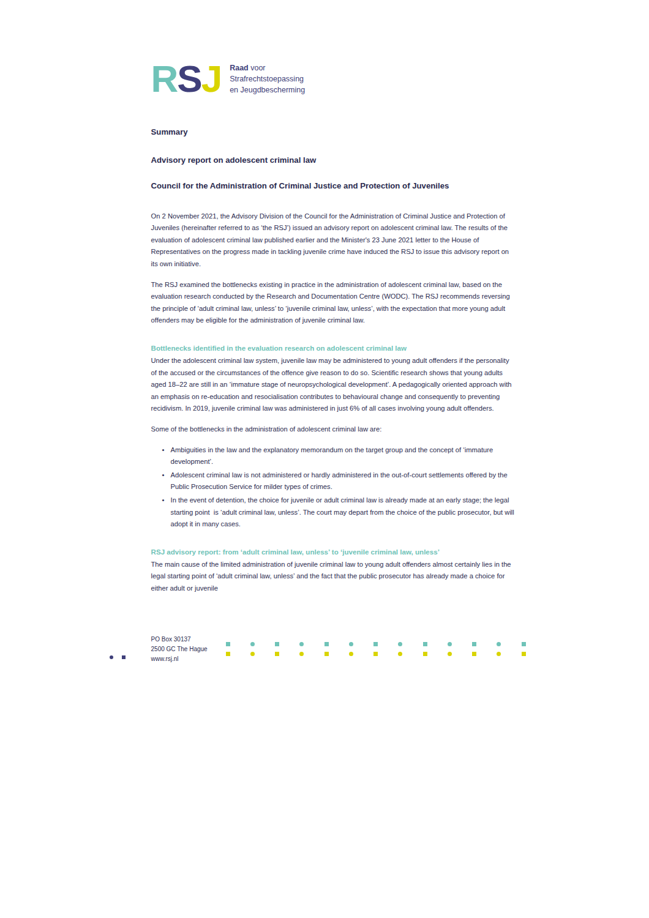RSJ
Raad voor
Strafrechtstoepassing
en Jeugdbescherming
Summary
Advisory report on adolescent criminal law
Council for the Administration of Criminal Justice and Protection of Juveniles
On 2 November 2021, the Advisory Division of the Council for the Administration of Criminal Justice and Protection of Juveniles (hereinafter referred to as ‘the RSJ’) issued an advisory report on adolescent criminal law. The results of the evaluation of adolescent criminal law published earlier and the Minister's 23 June 2021 letter to the House of Representatives on the progress made in tackling juvenile crime have induced the RSJ to issue this advisory report on its own initiative.
The RSJ examined the bottlenecks existing in practice in the administration of adolescent criminal law, based on the evaluation research conducted by the Research and Documentation Centre (WODC). The RSJ recommends reversing the principle of ‘adult criminal law, unless’ to ‘juvenile criminal law, unless’, with the expectation that more young adult offenders may be eligible for the administration of juvenile criminal law.
Bottlenecks identified in the evaluation research on adolescent criminal law
Under the adolescent criminal law system, juvenile law may be administered to young adult offenders if the personality of the accused or the circumstances of the offence give reason to do so. Scientific research shows that young adults aged 18–22 are still in an ‘immature stage of neuropsychological development’. A pedagogically oriented approach with an emphasis on re-education and resocialisation contributes to behavioural change and consequently to preventing recidivism. In 2019, juvenile criminal law was administered in just 6% of all cases involving young adult offenders.
Some of the bottlenecks in the administration of adolescent criminal law are:
Ambiguities in the law and the explanatory memorandum on the target group and the concept of ‘immature development’.
Adolescent criminal law is not administered or hardly administered in the out-of-court settlements offered by the Public Prosecution Service for milder types of crimes.
In the event of detention, the choice for juvenile or adult criminal law is already made at an early stage; the legal starting point is ‘adult criminal law, unless’. The court may depart from the choice of the public prosecutor, but will adopt it in many cases.
RSJ advisory report: from ‘adult criminal law, unless’ to ‘juvenile criminal law, unless’
The main cause of the limited administration of juvenile criminal law to young adult offenders almost certainly lies in the legal starting point of ‘adult criminal law, unless’ and the fact that the public prosecutor has already made a choice for either adult or juvenile
PO Box 30137
2500 GC The Hague
www.rsj.nl